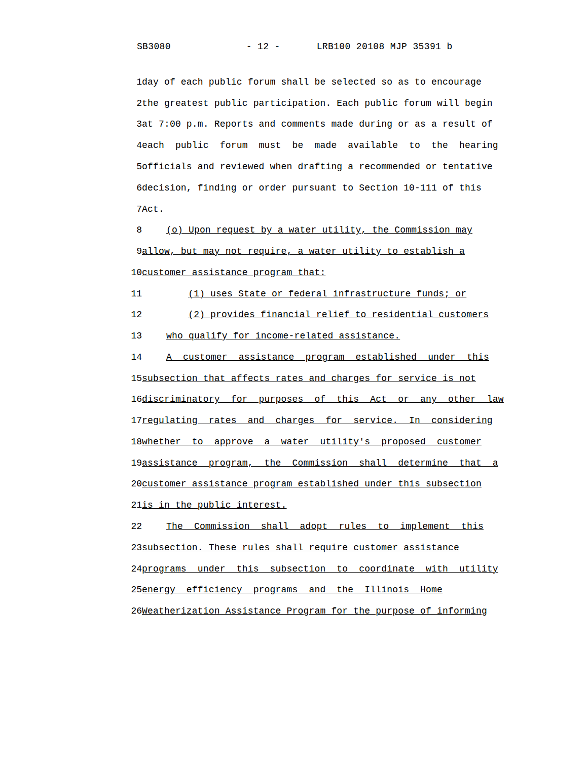SB3080- 12 -LRB100 20108 MJP 35391 b
| 1 | day of each public forum shall be selected so as to encourage |
| 2 | the greatest public participation. Each public forum will begin |
| 3 | at 7:00 p.m. Reports and comments made during or as a result of |
| 4 | each public forum must be made available to the hearing |
| 5 | officials and reviewed when drafting a recommended or tentative |
| 6 | decision, finding or order pursuant to Section 10-111 of this |
| 7 | Act. |
| 8 | (o) Upon request by a water utility, the Commission may |
| 9 | allow, but may not require, a water utility to establish a |
| 10 | customer assistance program that: |
| 11 | (1) uses State or federal infrastructure funds; or |
| 12 | (2) provides financial relief to residential customers |
| 13 | who qualify for income-related assistance. |
| 14 | A customer assistance program established under this |
| 15 | subsection that affects rates and charges for service is not |
| 16 | discriminatory for purposes of this Act or any other law |
| 17 | regulating rates and charges for service. In considering |
| 18 | whether to approve a water utility's proposed customer |
| 19 | assistance program, the Commission shall determine that a |
| 20 | customer assistance program established under this subsection |
| 21 | is in the public interest. |
| 22 | The Commission shall adopt rules to implement this |
| 23 | subsection. These rules shall require customer assistance |
| 24 | programs under this subsection to coordinate with utility |
| 25 | energy efficiency programs and the Illinois Home |
| 26 | Weatherization Assistance Program for the purpose of informing |